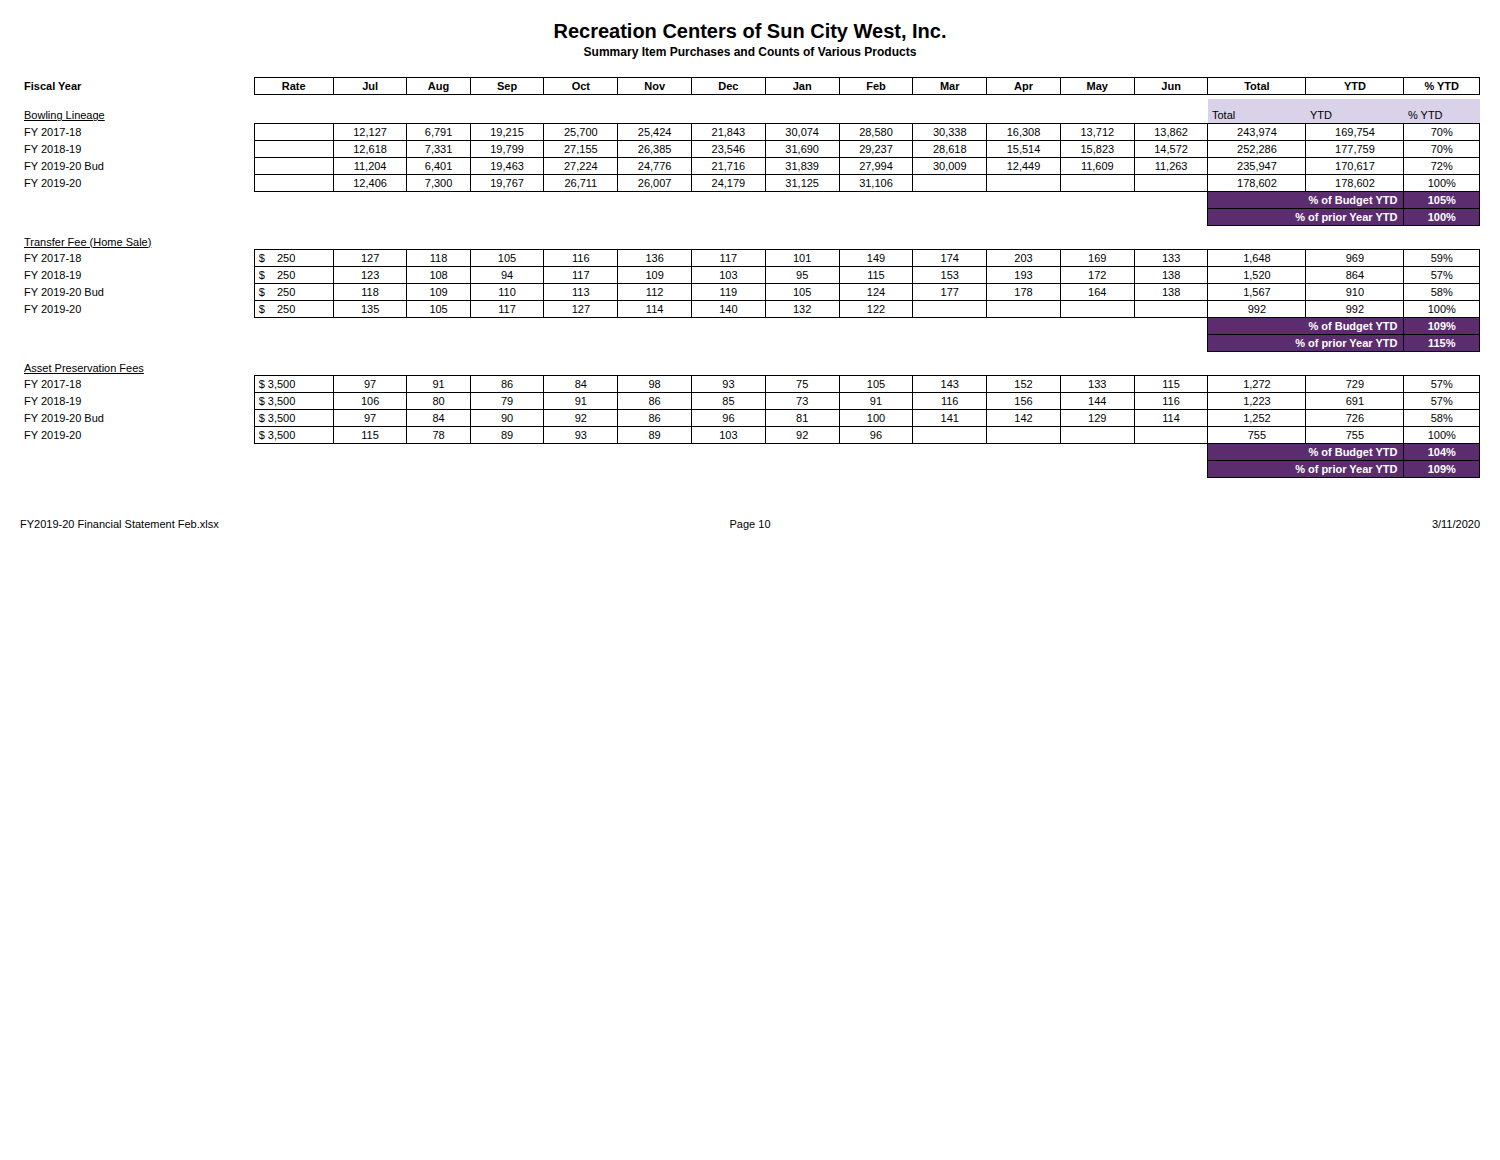Recreation Centers of Sun City West, Inc.
Summary Item Purchases and Counts of Various Products
| Fiscal Year | Rate | Jul | Aug | Sep | Oct | Nov | Dec | Jan | Feb | Mar | Apr | May | Jun | Total | YTD | % YTD |
| --- | --- | --- | --- | --- | --- | --- | --- | --- | --- | --- | --- | --- | --- | --- | --- | --- |
| Bowling Lineage | | | | | | | | | | | | | | Total | YTD | % YTD |
| FY 2017-18 | | 12,127 | 6,791 | 19,215 | 25,700 | 25,424 | 21,843 | 30,074 | 28,580 | 30,338 | 16,308 | 13,712 | 13,862 | 243,974 | 169,754 | 70% |
| FY 2018-19 | | 12,618 | 7,331 | 19,799 | 27,155 | 26,385 | 23,546 | 31,690 | 29,237 | 28,618 | 15,514 | 15,823 | 14,572 | 252,286 | 177,759 | 70% |
| FY 2019-20 Bud | | 11,204 | 6,401 | 19,463 | 27,224 | 24,776 | 21,716 | 31,839 | 27,994 | 30,009 | 12,449 | 11,609 | 11,263 | 235,947 | 170,617 | 72% |
| FY 2019-20 | | 12,406 | 7,300 | 19,767 | 26,711 | 26,007 | 24,179 | 31,125 | 31,106 | | | | | 178,602 | 178,602 | 100% |
| | % of Budget YTD | 105% |
| | % of prior Year YTD | 100% |
| Transfer Fee (Home Sale) | |
| FY 2017-18 | $ 250 | 127 | 118 | 105 | 116 | 136 | 117 | 101 | 149 | 174 | 203 | 169 | 133 | 1,648 | 969 | 59% |
| FY 2018-19 | $ 250 | 123 | 108 | 94 | 117 | 109 | 103 | 95 | 115 | 153 | 193 | 172 | 138 | 1,520 | 864 | 57% |
| FY 2019-20 Bud | $ 250 | 118 | 109 | 110 | 113 | 112 | 119 | 105 | 124 | 177 | 178 | 164 | 138 | 1,567 | 910 | 58% |
| FY 2019-20 | $ 250 | 135 | 105 | 117 | 127 | 114 | 140 | 132 | 122 | | | | | 992 | 992 | 100% |
| | % of Budget YTD | 109% |
| | % of prior Year YTD | 115% |
| Asset Preservation Fees | |
| FY 2017-18 | $ 3,500 | 97 | 91 | 86 | 84 | 98 | 93 | 75 | 105 | 143 | 152 | 133 | 115 | 1,272 | 729 | 57% |
| FY 2018-19 | $ 3,500 | 106 | 80 | 79 | 91 | 86 | 85 | 73 | 91 | 116 | 156 | 144 | 116 | 1,223 | 691 | 57% |
| FY 2019-20 Bud | $ 3,500 | 97 | 84 | 90 | 92 | 86 | 96 | 81 | 100 | 141 | 142 | 129 | 114 | 1,252 | 726 | 58% |
| FY 2019-20 | $ 3,500 | 115 | 78 | 89 | 93 | 89 | 103 | 92 | 96 | | | | | 755 | 755 | 100% |
| | % of Budget YTD | 104% |
| | % of prior Year YTD | 109% |
FY2019-20 Financial Statement Feb.xlsx
Page 10
3/11/2020